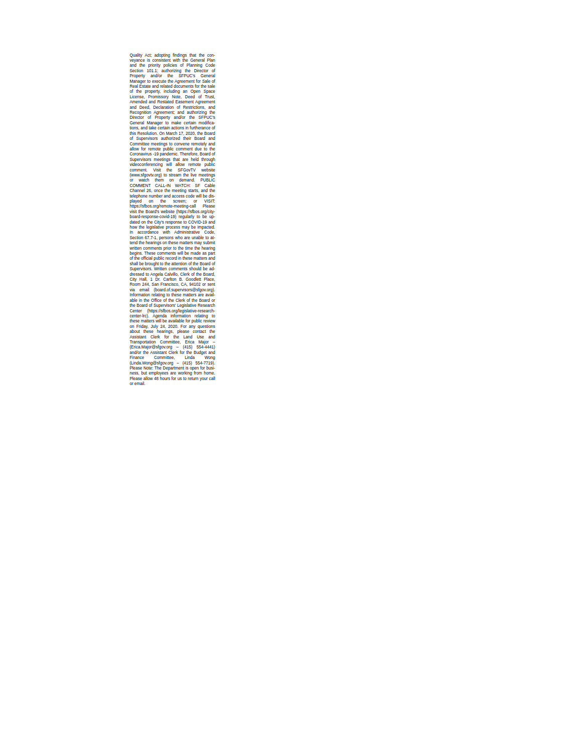Quality Act; adopting findings that the conveyance is consistent with the General Plan and the priority policies of Planning Code Section 101.1; authorizing the Director of Property and/or the SFPUC's General Manager to execute the Agreement for Sale of Real Estate and related documents for the sale of the property, including an Open Space License, Promissory Note, Deed of Trust, Amended and Restated Easement Agreement and Deed, Declaration of Restrictions, and Recognition Agreement; and authorizing the Director of Property and/or the SFPUC's General Manager to make certain modifications, and take certain actions in furtherance of this Resolution. On March 17, 2020, the Board of Supervisors authorized their Board and Committee meetings to convene remotely and allow for remote public comment due to the Coronavirus -19 pandemic. Therefore, Board of Supervisors meetings that are held through videoconferencing will allow remote public comment. Visit the SFGovTV website (www.sfgovtv.org) to stream the live meetings or watch them on demand. PUBLIC COMMENT CALL-IN WATCH: SF Cable Channel 26, once the meeting starts, and the telephone number and access code will be displayed on the screen; or VISIT: https://sfbos.org/remote-meeting-call Please visit the Board's website (https://sfbos.org/city-board-response-covid-19) regularly to be updated on the City's response to COVID-19 and how the legislative process may be impacted. In accordance with Administrative Code, Section 67.7-1, persons who are unable to attend the hearings on these matters may submit written comments prior to the time the hearing begins. These comments will be made as part of the official public record in these matters and shall be brought to the attention of the Board of Supervisors. Written comments should be addressed to Angela Calvillo, Clerk of the Board, City Hall, 1 Dr. Carlton B. Goodlett Place, Room 244, San Francisco, CA, 94102 or sent via email (board.of.supervisors@sfgov.org). Information relating to these matters are available in the Office of the Clerk of the Board or the Board of Supervisors' Legislative Research Center (https://sfbos.org/legislative-research-center-lrc). Agenda information relating to these matters will be available for public review on Friday, July 24, 2020. For any questions about these hearings, please contact the Assistant Clerk for the Land Use and Transportation Committee, Erica Major – (Erica.Major@sfgov.org – (415) 554-4441) and/or the Assistant Clerk for the Budget and Finance Committee, Linda Wong (Linda.Wong@sfgov.org – (415) 554-7719). Please Note: The Department is open for business, but employees are working from home. Please allow 48 hours for us to return your call or email.